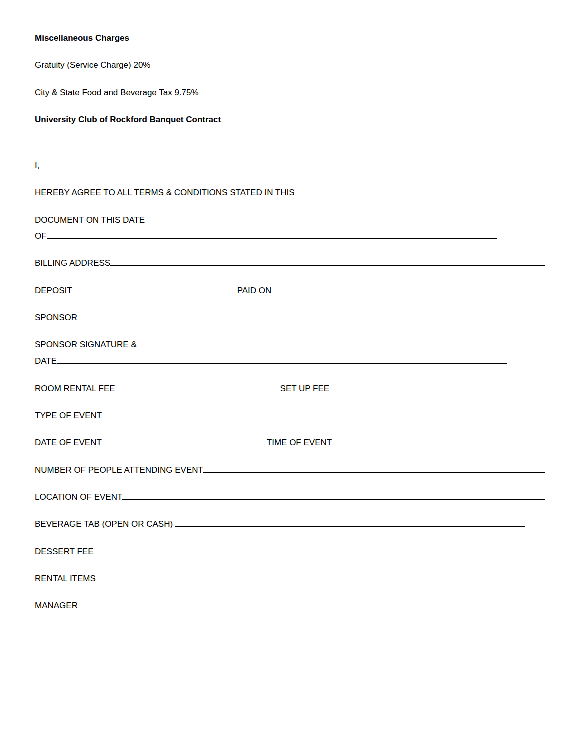Miscellaneous Charges
Gratuity (Service Charge) 20%
City & State Food and Beverage Tax 9.75%
University Club of Rockford Banquet Contract
I,
HEREBY AGREE TO ALL TERMS & CONDITIONS STATED IN THIS
DOCUMENT ON THIS DATE
OF
BILLING ADDRESS
DEPOSIT PAID ON
SPONSOR
SPONSOR SIGNATURE &
DATE
ROOM RENTAL FEE SET UP FEE
TYPE OF EVENT
DATE OF EVENT TIME OF EVENT
NUMBER OF PEOPLE ATTENDING EVENT
LOCATION OF EVENT
BEVERAGE TAB (OPEN OR CASH)
DESSERT FEE
RENTAL ITEMS
MANAGER